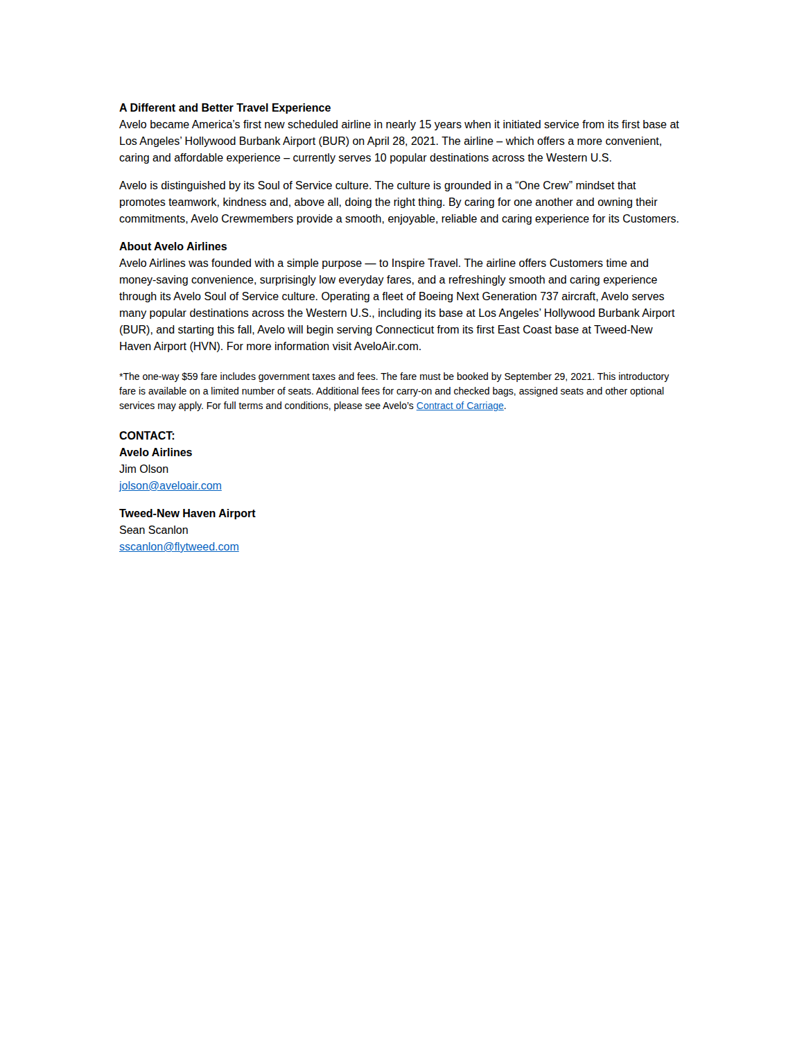A Different and Better Travel Experience
Avelo became America’s first new scheduled airline in nearly 15 years when it initiated service from its first base at Los Angeles’ Hollywood Burbank Airport (BUR) on April 28, 2021. The airline – which offers a more convenient, caring and affordable experience – currently serves 10 popular destinations across the Western U.S.
Avelo is distinguished by its Soul of Service culture. The culture is grounded in a “One Crew” mindset that promotes teamwork, kindness and, above all, doing the right thing. By caring for one another and owning their commitments, Avelo Crewmembers provide a smooth, enjoyable, reliable and caring experience for its Customers.
About Avelo Airlines
Avelo Airlines was founded with a simple purpose — to Inspire Travel. The airline offers Customers time and money-saving convenience, surprisingly low everyday fares, and a refreshingly smooth and caring experience through its Avelo Soul of Service culture. Operating a fleet of Boeing Next Generation 737 aircraft, Avelo serves many popular destinations across the Western U.S., including its base at Los Angeles’ Hollywood Burbank Airport (BUR), and starting this fall, Avelo will begin serving Connecticut from its first East Coast base at Tweed-New Haven Airport (HVN). For more information visit AveloAir.com.
*The one-way $59 fare includes government taxes and fees. The fare must be booked by September 29, 2021. This introductory fare is available on a limited number of seats. Additional fees for carry-on and checked bags, assigned seats and other optional services may apply. For full terms and conditions, please see Avelo’s Contract of Carriage.
CONTACT:
Avelo Airlines
Jim Olson
jolson@aveloair.com
Tweed-New Haven Airport
Sean Scanlon
sscanlon@flytweed.com